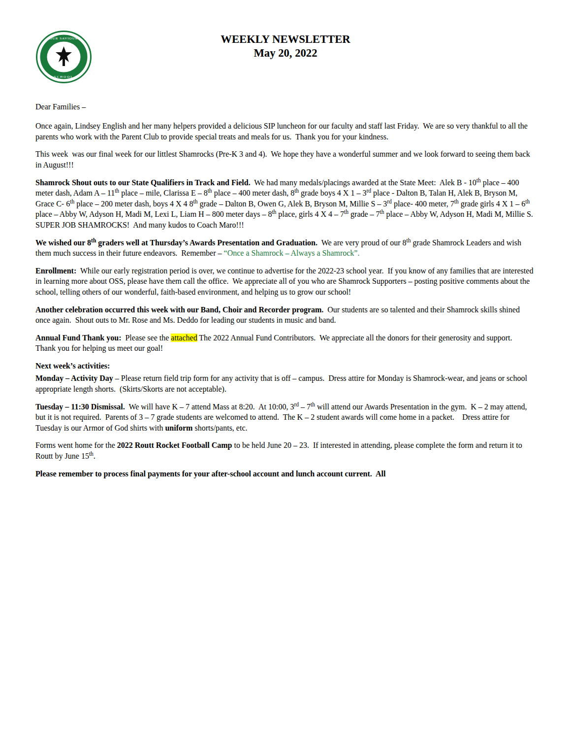OUR SAVIOUR SCHOOL Shamrocks
WEEKLY NEWSLETTER
May 20, 2022
Dear Families –
Once again, Lindsey English and her many helpers provided a delicious SIP luncheon for our faculty and staff last Friday. We are so very thankful to all the parents who work with the Parent Club to provide special treats and meals for us. Thank you for your kindness.
This week was our final week for our littlest Shamrocks (Pre-K 3 and 4). We hope they have a wonderful summer and we look forward to seeing them back in August!!!
Shamrock Shout outs to our State Qualifiers in Track and Field. We had many medals/placings awarded at the State Meet: Alek B - 10th place – 400 meter dash, Adam A – 11th place – mile, Clarissa E – 8th place – 400 meter dash, 8th grade boys 4 X 1 – 3rd place - Dalton B, Talan H, Alek B, Bryson M, Grace C- 6th place – 200 meter dash, boys 4 X 4 8th grade – Dalton B, Owen G, Alek B, Bryson M, Millie S – 3rd place- 400 meter, 7th grade girls 4 X 1 – 6th place – Abby W, Adyson H, Madi M, Lexi L, Liam H – 800 meter days – 8th place, girls 4 X 4 – 7th grade – 7th place – Abby W, Adyson H, Madi M, Millie S. SUPER JOB SHAMROCKS! And many kudos to Coach Maro!!!
We wished our 8th graders well at Thursday’s Awards Presentation and Graduation. We are very proud of our 8th grade Shamrock Leaders and wish them much success in their future endeavors. Remember – “Once a Shamrock – Always a Shamrock”.
Enrollment: While our early registration period is over, we continue to advertise for the 2022-23 school year. If you know of any families that are interested in learning more about OSS, please have them call the office. We appreciate all of you who are Shamrock Supporters – posting positive comments about the school, telling others of our wonderful, faith-based environment, and helping us to grow our school!
Another celebration occurred this week with our Band, Choir and Recorder program. Our students are so talented and their Shamrock skills shined once again. Shout outs to Mr. Rose and Ms. Deddo for leading our students in music and band.
Annual Fund Thank you: Please see the attached The 2022 Annual Fund Contributors. We appreciate all the donors for their generosity and support. Thank you for helping us meet our goal!
Next week’s activities:
Monday – Activity Day – Please return field trip form for any activity that is off – campus. Dress attire for Monday is Shamrock-wear, and jeans or school appropriate length shorts. (Skirts/Skorts are not acceptable).
Tuesday – 11:30 Dismissal. We will have K – 7 attend Mass at 8:20. At 10:00, 3rd – 7th will attend our Awards Presentation in the gym. K – 2 may attend, but it is not required. Parents of 3 – 7 grade students are welcomed to attend. The K – 2 student awards will come home in a packet. Dress attire for Tuesday is our Armor of God shirts with uniform shorts/pants, etc.
Forms went home for the 2022 Routt Rocket Football Camp to be held June 20 – 23. If interested in attending, please complete the form and return it to Routt by June 15th.
Please remember to process final payments for your after-school account and lunch account current. All